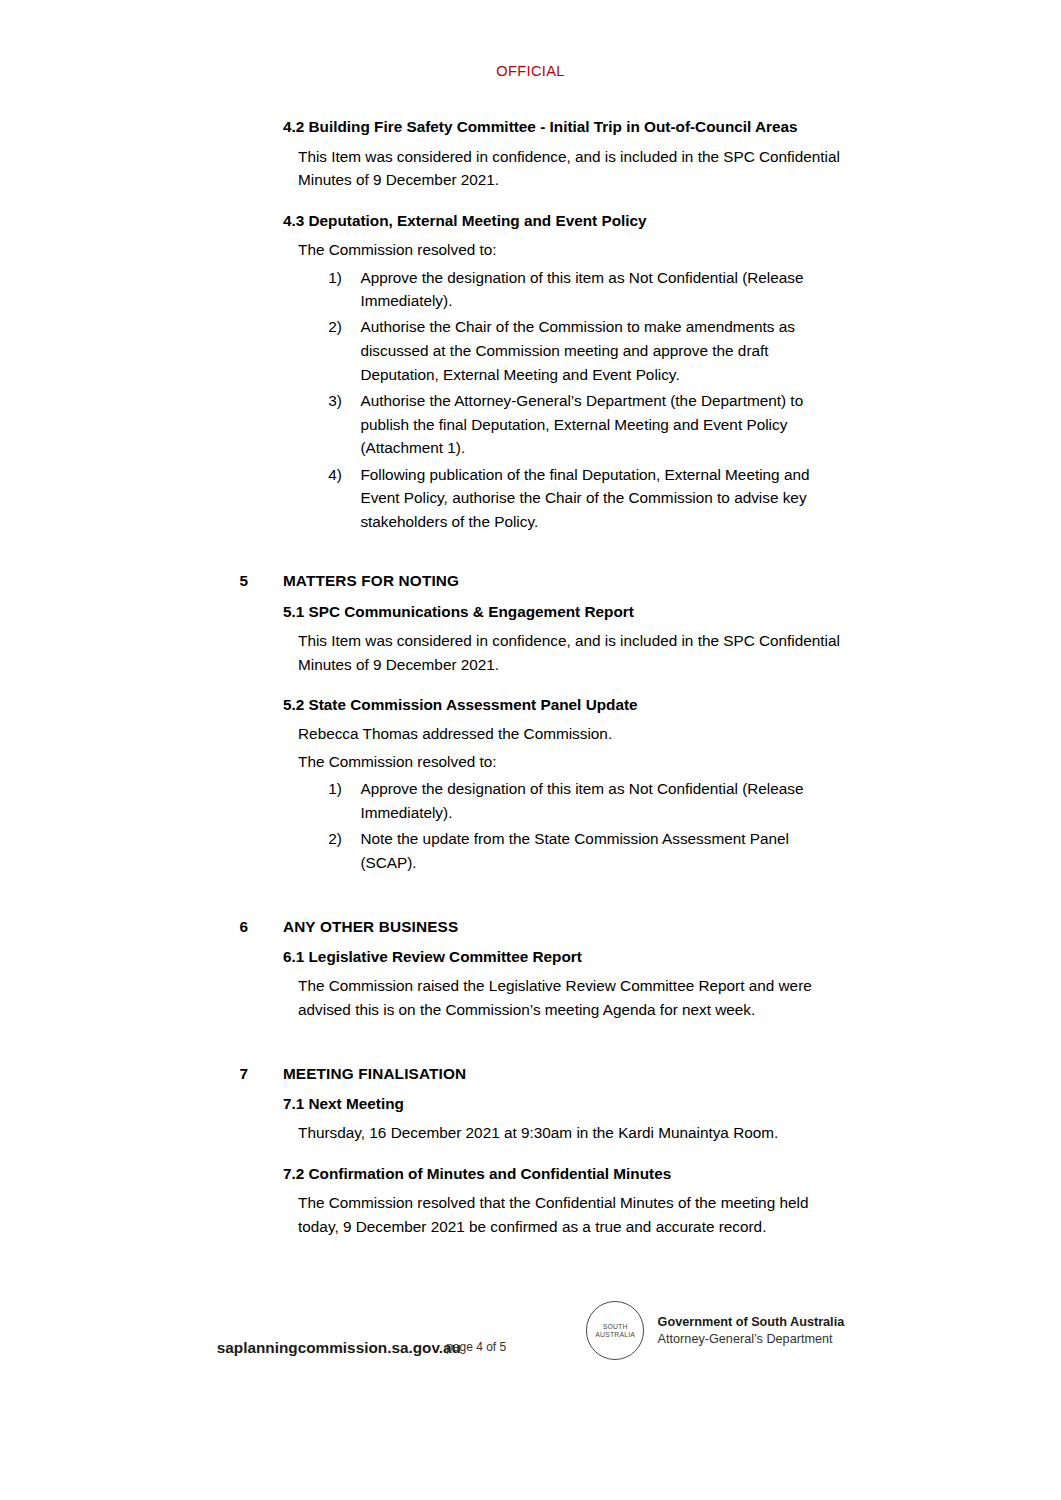OFFICIAL
4.2 Building Fire Safety Committee - Initial Trip in Out-of-Council Areas
This Item was considered in confidence, and is included in the SPC Confidential Minutes of 9 December 2021.
4.3 Deputation, External Meeting and Event Policy
The Commission resolved to:
Approve the designation of this item as Not Confidential (Release Immediately).
Authorise the Chair of the Commission to make amendments as discussed at the Commission meeting and approve the draft Deputation, External Meeting and Event Policy.
Authorise the Attorney-General’s Department (the Department) to publish the final Deputation, External Meeting and Event Policy (Attachment 1).
Following publication of the final Deputation, External Meeting and Event Policy, authorise the Chair of the Commission to advise key stakeholders of the Policy.
5 Matters for Noting
5.1 SPC Communications & Engagement Report
This Item was considered in confidence, and is included in the SPC Confidential Minutes of 9 December 2021.
5.2 State Commission Assessment Panel Update
Rebecca Thomas addressed the Commission.
The Commission resolved to:
Approve the designation of this item as Not Confidential (Release Immediately).
Note the update from the State Commission Assessment Panel (SCAP).
6 Any Other Business
6.1 Legislative Review Committee Report
The Commission raised the Legislative Review Committee Report and were advised this is on the Commission’s meeting Agenda for next week.
7 Meeting Finalisation
7.1 Next Meeting
Thursday, 16 December 2021 at 9:30am in the Kardi Munaintya Room.
7.2 Confirmation of Minutes and Confidential Minutes
The Commission resolved that the Confidential Minutes of the meeting held today, 9 December 2021 be confirmed as a true and accurate record.
saplanningcommission.sa.gov.au
page 4 of 5
SOUTH
AUSTRALIA
Government of South Australia
Attorney-General’s Department